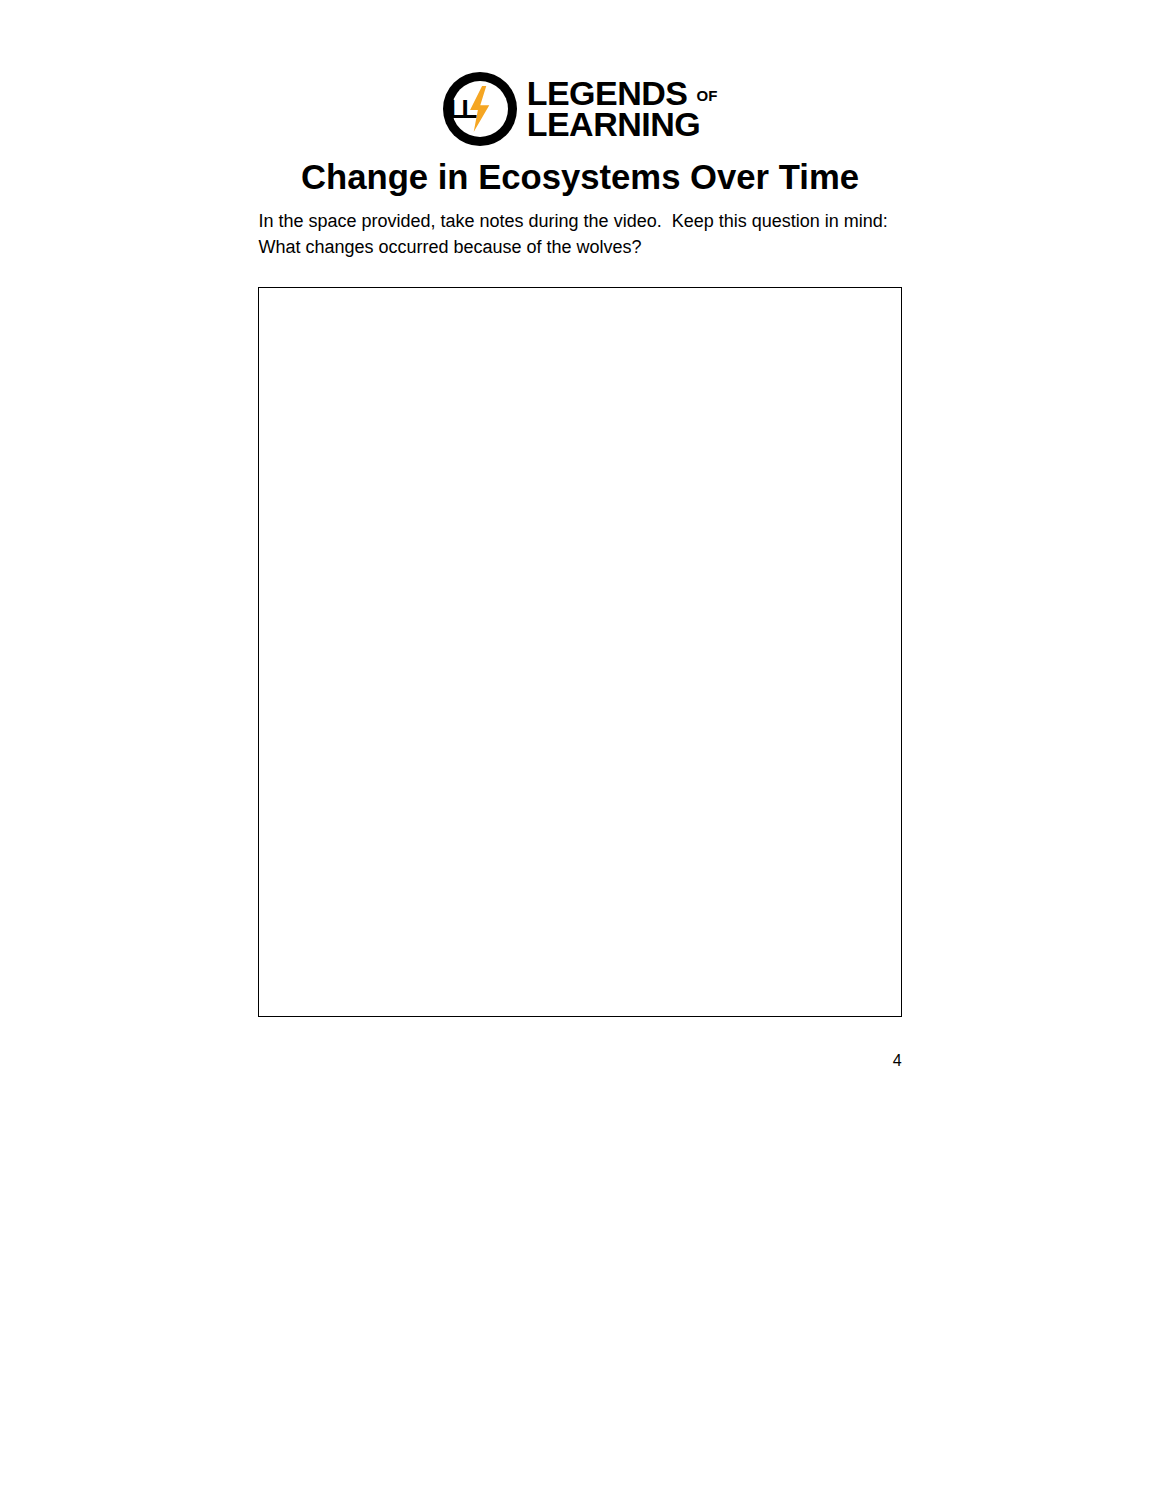LL
LEGENDS OF
LEARNING
Change in Ecosystems Over Time
In the space provided, take notes during the video. Keep this question in mind: What changes occurred because of the wolves?
4